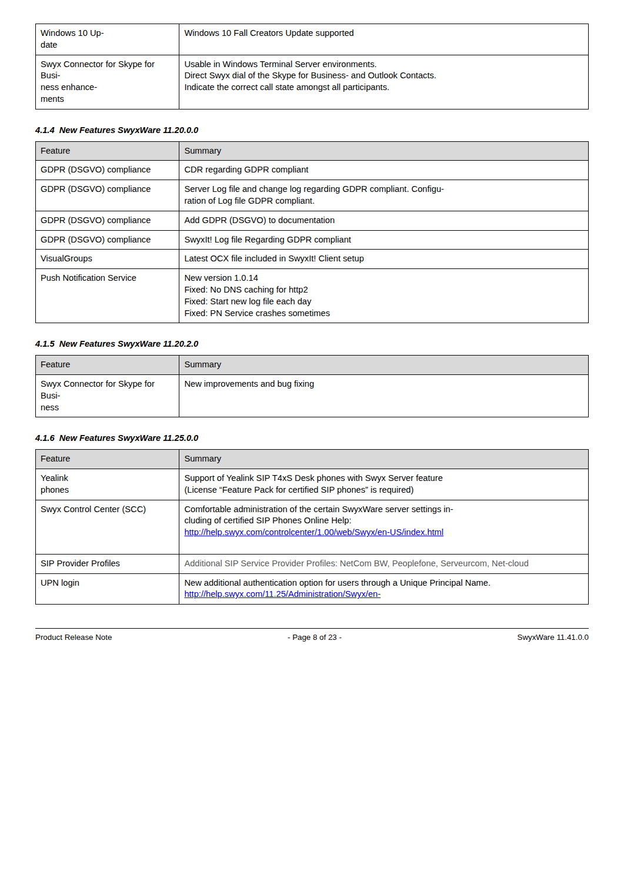| Windows 10 Up- date | Windows 10 Fall Creators Update supported |
| Swyx Connector for Skype for Busi- ness enhance- ments | Usable in Windows Terminal Server environments. Direct Swyx dial of the Skype for Business- and Outlook Contacts. Indicate the correct call state amongst all participants. |
4.1.4 New Features SwyxWare 11.20.0.0
| Feature | Summary |
| --- | --- |
| GDPR (DSGVO) compliance | CDR regarding GDPR compliant |
| GDPR (DSGVO) compliance | Server Log file and change log regarding GDPR compliant. Configu- ration of Log file GDPR compliant. |
| GDPR (DSGVO) compliance | Add GDPR (DSGVO) to documentation |
| GDPR (DSGVO) compliance | SwyxIt! Log file Regarding GDPR compliant |
| VisualGroups | Latest OCX file included in SwyxIt! Client setup |
| Push Notification Service | New version 1.0.14 Fixed: No DNS caching for http2 Fixed: Start new log file each day Fixed: PN Service crashes sometimes |
4.1.5 New Features SwyxWare 11.20.2.0
| Feature | Summary |
| --- | --- |
| Swyx Connector for Skype for Busi- ness | New improvements and bug fixing |
4.1.6 New Features SwyxWare 11.25.0.0
| Feature | Summary |
| --- | --- |
| Yealink phones | Support of Yealink SIP T4xS Desk phones with Swyx Server feature (License “Feature Pack for certified SIP phones” is required) |
| Swyx Control Center (SCC) | Comfortable administration of the certain SwyxWare server settings in- cluding of certified SIP Phones Online Help: http://help.swyx.com/controlcenter/1.00/web/Swyx/en-US/index.html |
| SIP Provider Profiles | Additional SIP Service Provider Profiles: NetCom BW, Peoplefone, Serveurcom, Net-cloud |
| UPN login | New additional authentication option for users through a Unique Principal Name. http://help.swyx.com/11.25/Administration/Swyx/en- |
Product Release Note - Page 8 of 23 - SwyxWare 11.41.0.0